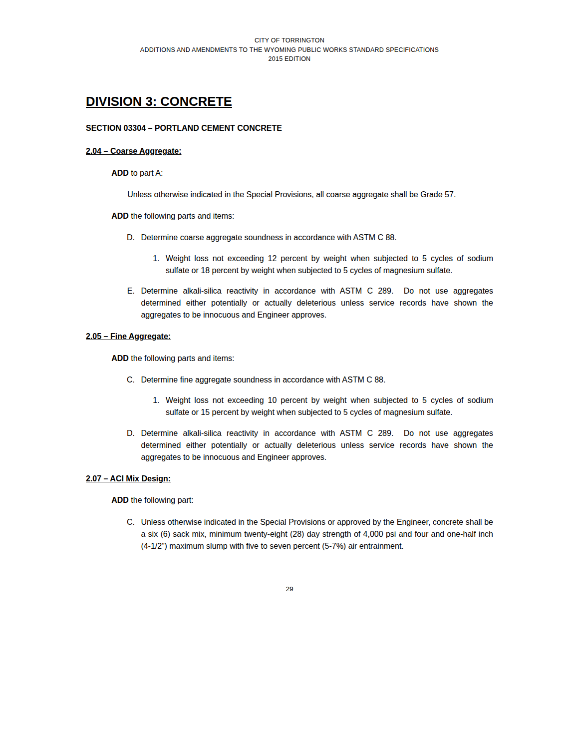CITY OF TORRINGTON
ADDITIONS AND AMENDMENTS TO THE WYOMING PUBLIC WORKS STANDARD SPECIFICATIONS
2015 EDITION
DIVISION 3: CONCRETE
SECTION 03304 – PORTLAND CEMENT CONCRETE
2.04 – Coarse Aggregate:
ADD to part A:
Unless otherwise indicated in the Special Provisions, all coarse aggregate shall be Grade 57.
ADD the following parts and items:
Determine coarse aggregate soundness in accordance with ASTM C 88.
Weight loss not exceeding 12 percent by weight when subjected to 5 cycles of sodium sulfate or 18 percent by weight when subjected to 5 cycles of magnesium sulfate.
Determine alkali-silica reactivity in accordance with ASTM C 289. Do not use aggregates determined either potentially or actually deleterious unless service records have shown the aggregates to be innocuous and Engineer approves.
2.05 – Fine Aggregate:
ADD the following parts and items:
Determine fine aggregate soundness in accordance with ASTM C 88.
Weight loss not exceeding 10 percent by weight when subjected to 5 cycles of sodium sulfate or 15 percent by weight when subjected to 5 cycles of magnesium sulfate.
Determine alkali-silica reactivity in accordance with ASTM C 289. Do not use aggregates determined either potentially or actually deleterious unless service records have shown the aggregates to be innocuous and Engineer approves.
2.07 – ACI Mix Design:
ADD the following part:
Unless otherwise indicated in the Special Provisions or approved by the Engineer, concrete shall be a six (6) sack mix, minimum twenty-eight (28) day strength of 4,000 psi and four and one-half inch (4-1/2”) maximum slump with five to seven percent (5-7%) air entrainment.
29